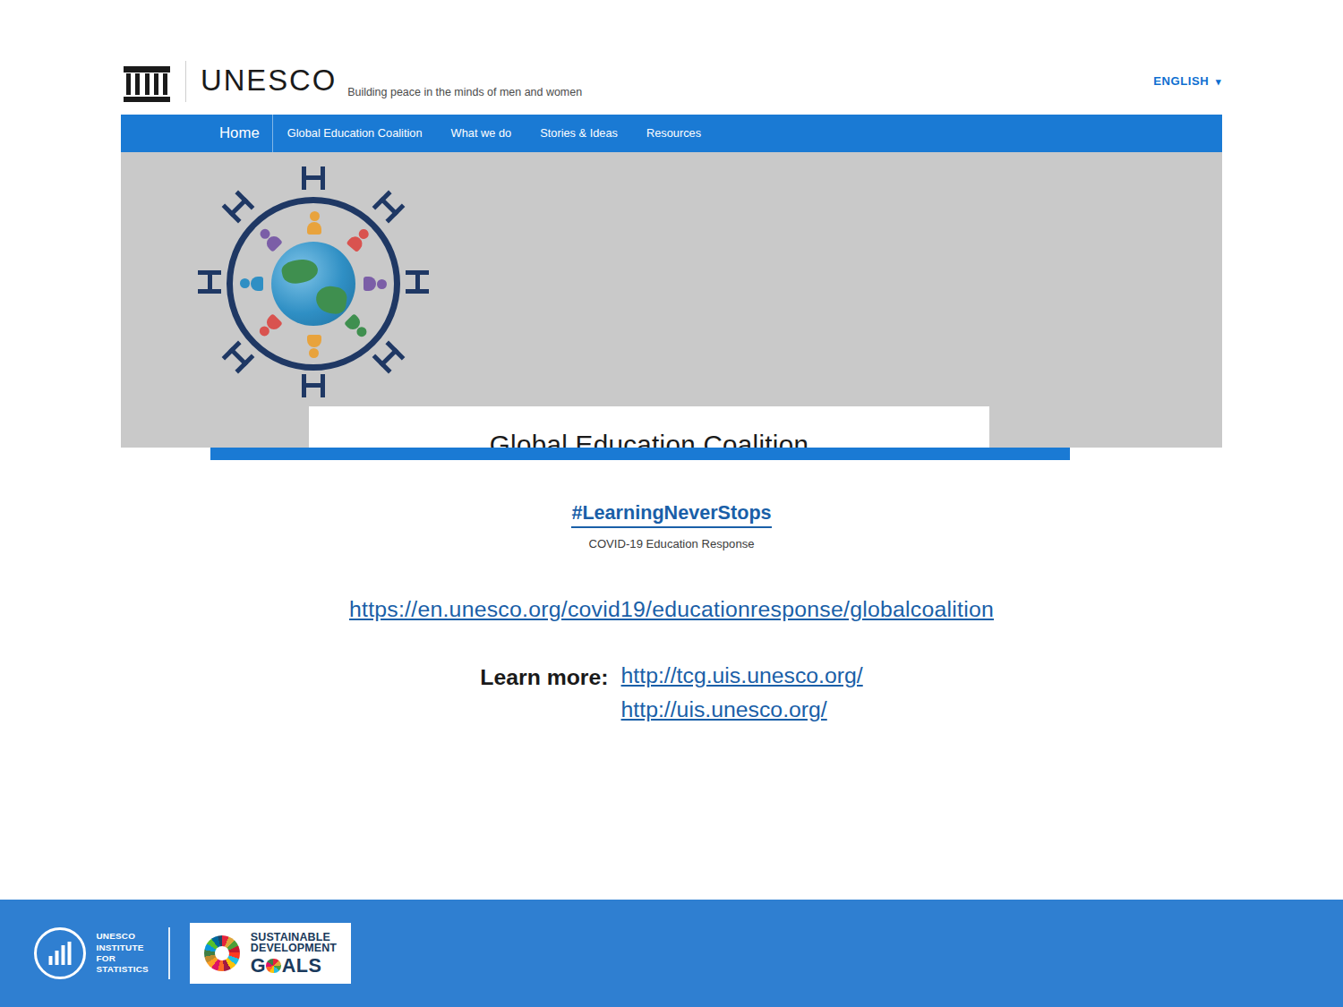UNESCO
Building peace in the minds of men and women
ENGLISH ▾
Home
Global Education Coalition
What we do
Stories & Ideas
Resources
Global Education Coalition
#LearningNeverStops
COVID-19 Education Response
https://en.unesco.org/covid19/educationresponse/globalcoalition
Learn more: http://tcg.uis.unesco.org/ http://uis.unesco.org/
UNESCO
INSTITUTE
FOR
STATISTICS
SUSTAINABLE
DEVELOPMENT G ALS